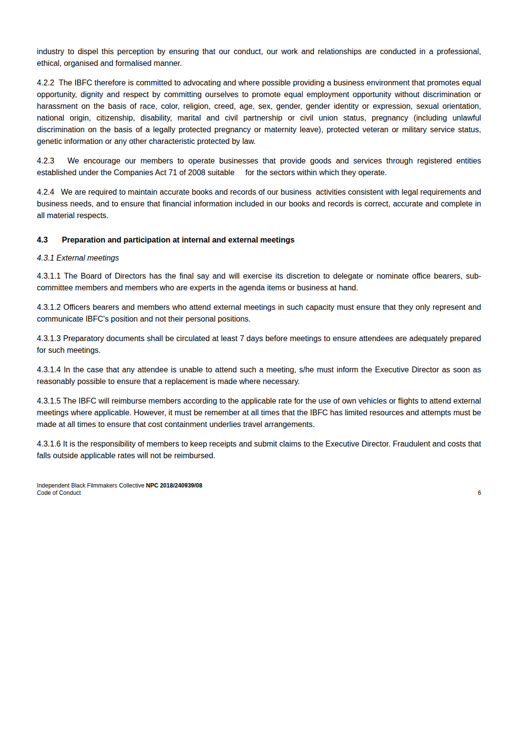industry to dispel this perception by ensuring that our conduct, our work and relationships are conducted in a professional, ethical, organised and formalised manner.
4.2.2 The IBFC therefore is committed to advocating and where possible providing a business environment that promotes equal opportunity, dignity and respect by committing ourselves to promote equal employment opportunity without discrimination or harassment on the basis of race, color, religion, creed, age, sex, gender, gender identity or expression, sexual orientation, national origin, citizenship, disability, marital and civil partnership or civil union status, pregnancy (including unlawful discrimination on the basis of a legally protected pregnancy or maternity leave), protected veteran or military service status, genetic information or any other characteristic protected by law.
4.2.3 We encourage our members to operate businesses that provide goods and services through registered entities established under the Companies Act 71 of 2008 suitable for the sectors within which they operate.
4.2.4 We are required to maintain accurate books and records of our business activities consistent with legal requirements and business needs, and to ensure that financial information included in our books and records is correct, accurate and complete in all material respects.
4.3 Preparation and participation at internal and external meetings
4.3.1 External meetings
4.3.1.1 The Board of Directors has the final say and will exercise its discretion to delegate or nominate office bearers, sub-committee members and members who are experts in the agenda items or business at hand.
4.3.1.2 Officers bearers and members who attend external meetings in such capacity must ensure that they only represent and communicate IBFC's position and not their personal positions.
4.3.1.3 Preparatory documents shall be circulated at least 7 days before meetings to ensure attendees are adequately prepared for such meetings.
4.3.1.4 In the case that any attendee is unable to attend such a meeting, s/he must inform the Executive Director as soon as reasonably possible to ensure that a replacement is made where necessary.
4.3.1.5 The IBFC will reimburse members according to the applicable rate for the use of own vehicles or flights to attend external meetings where applicable. However, it must be remember at all times that the IBFC has limited resources and attempts must be made at all times to ensure that cost containment underlies travel arrangements.
4.3.1.6 It is the responsibility of members to keep receipts and submit claims to the Executive Director. Fraudulent and costs that falls outside applicable rates will not be reimbursed.
Independent Black Filmmakers Collective NPC 2018/240939/08
Code of Conduct 6